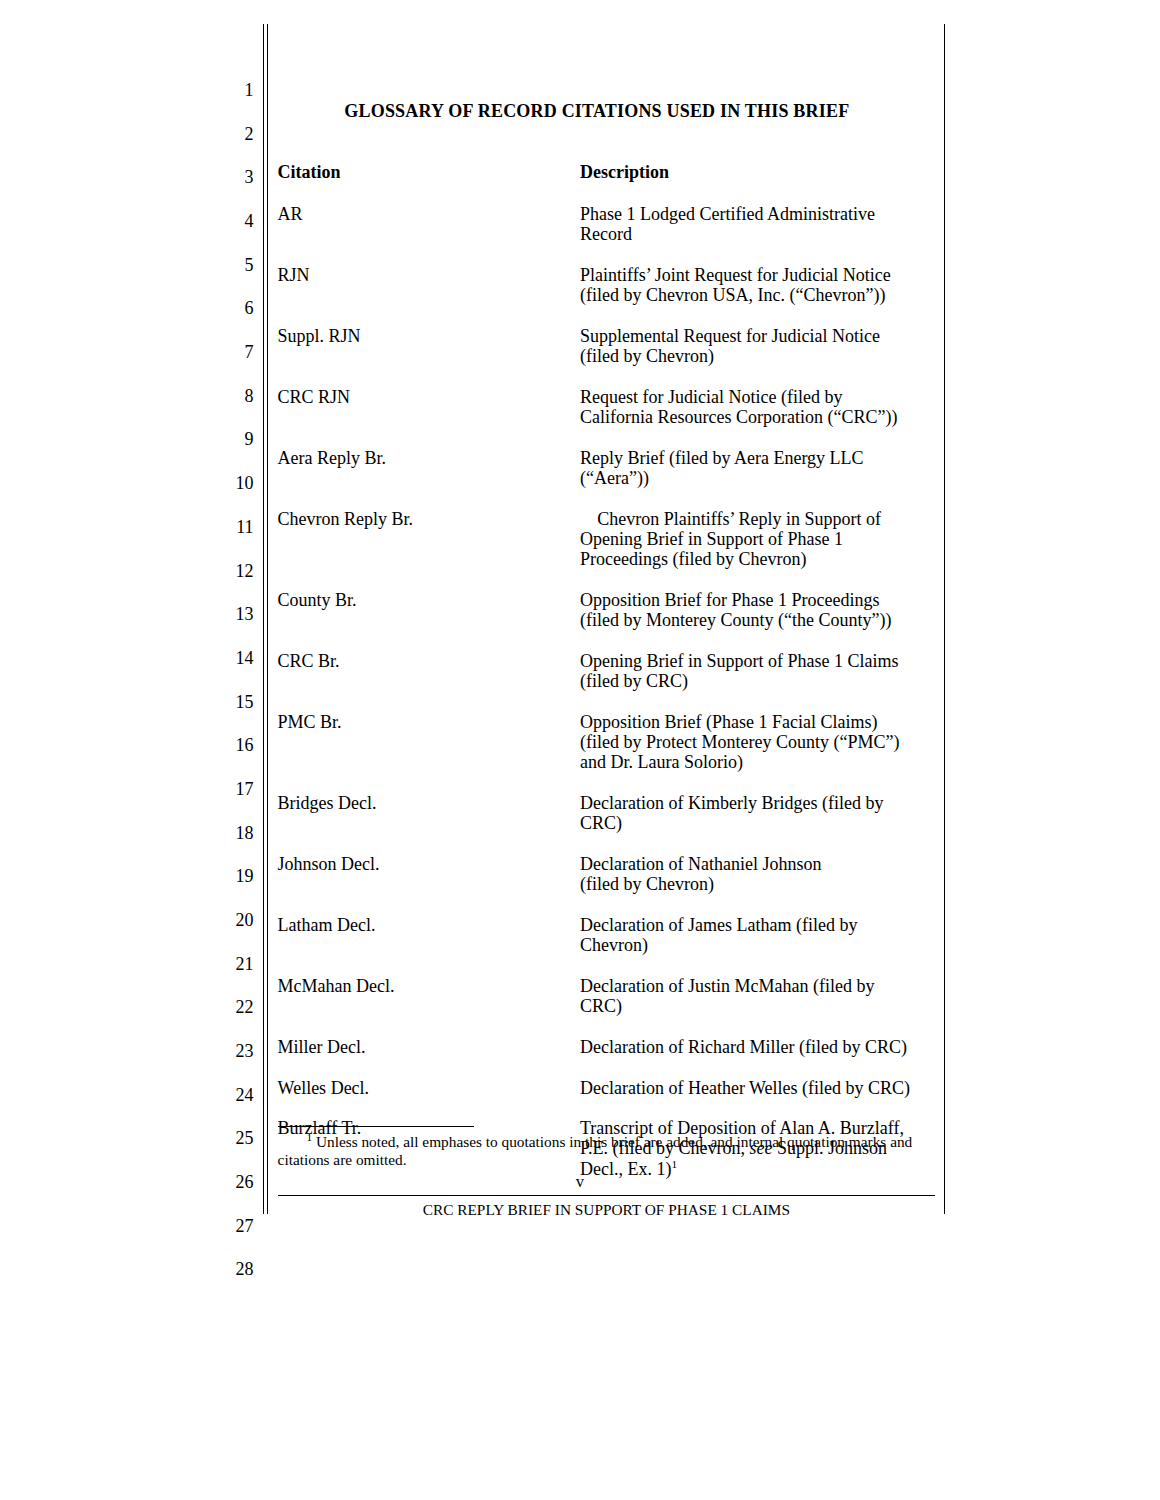1
2
3
4
5
6
7
8
9
10
11
12
13
14
15
16
17
18
19
20
21
22
23
24
25
26
27
28
GLOSSARY OF RECORD CITATIONS USED IN THIS BRIEF
| Citation | Description |
| --- | --- |
| AR | Phase 1 Lodged Certified Administrative Record |
| RJN | Plaintiffs’ Joint Request for Judicial Notice (filed by Chevron USA, Inc. (“Chevron”)) |
| Suppl. RJN | Supplemental Request for Judicial Notice (filed by Chevron) |
| CRC RJN | Request for Judicial Notice (filed by California Resources Corporation (“CRC”)) |
| Aera Reply Br. | Reply Brief (filed by Aera Energy LLC (“Aera”)) |
| Chevron Reply Br. | Chevron Plaintiffs’ Reply in Support of Opening Brief in Support of Phase 1 Proceedings (filed by Chevron) |
| County Br. | Opposition Brief for Phase 1 Proceedings (filed by Monterey County (“the County”)) |
| CRC Br. | Opening Brief in Support of Phase 1 Claims (filed by CRC) |
| PMC Br. | Opposition Brief (Phase 1 Facial Claims) (filed by Protect Monterey County (“PMC”) and Dr. Laura Solorio) |
| Bridges Decl. | Declaration of Kimberly Bridges (filed by CRC) |
| Johnson Decl. | Declaration of Nathaniel Johnson (filed by Chevron) |
| Latham Decl. | Declaration of James Latham (filed by Chevron) |
| McMahan Decl. | Declaration of Justin McMahan (filed by CRC) |
| Miller Decl. | Declaration of Richard Miller (filed by CRC) |
| Welles Decl. | Declaration of Heather Welles (filed by CRC) |
| Burzlaff Tr. | Transcript of Deposition of Alan A. Burzlaff, P.E. (filed by Chevron, see Suppl. Johnson Decl., Ex. 1) 1 |
1 Unless noted, all emphases to quotations in this brief are added, and internal quotation marks and citations are omitted.
v
CRC REPLY BRIEF IN SUPPORT OF PHASE 1 CLAIMS